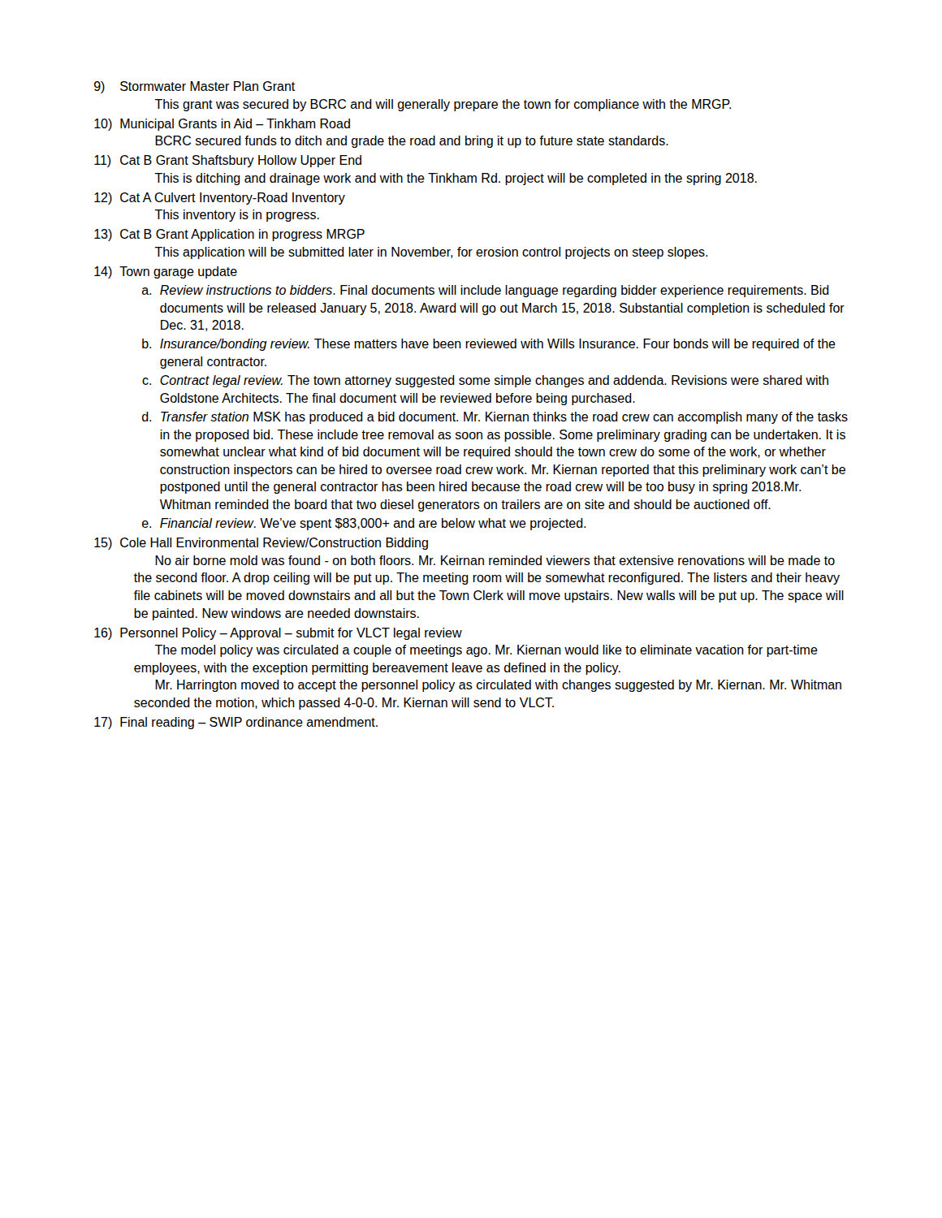Stormwater Master Plan Grant
This grant was secured by BCRC and will generally prepare the town for compliance with the MRGP.
Municipal Grants in Aid – Tinkham Road
BCRC secured funds to ditch and grade the road and bring it up to future state standards.
Cat B Grant Shaftsbury Hollow Upper End
This is ditching and drainage work and with the Tinkham Rd. project will be completed in the spring 2018.
Cat A Culvert Inventory-Road Inventory
This inventory is in progress.
Cat B Grant Application in progress MRGP
This application will be submitted later in November, for erosion control projects on steep slopes.
Town garage update
Review instructions to bidders. Final documents will include language regarding bidder experience requirements. Bid documents will be released January 5, 2018. Award will go out March 15, 2018. Substantial completion is scheduled for Dec. 31, 2018.
Insurance/bonding review. These matters have been reviewed with Wills Insurance. Four bonds will be required of the general contractor.
Contract legal review. The town attorney suggested some simple changes and addenda. Revisions were shared with Goldstone Architects. The final document will be reviewed before being purchased.
Transfer station MSK has produced a bid document. Mr. Kiernan thinks the road crew can accomplish many of the tasks in the proposed bid. These include tree removal as soon as possible. Some preliminary grading can be undertaken. It is somewhat unclear what kind of bid document will be required should the town crew do some of the work, or whether construction inspectors can be hired to oversee road crew work. Mr. Kiernan reported that this preliminary work can’t be postponed until the general contractor has been hired because the road crew will be too busy in spring 2018.Mr. Whitman reminded the board that two diesel generators on trailers are on site and should be auctioned off.
Financial review. We’ve spent $83,000+ and are below what we projected.
Cole Hall Environmental Review/Construction Bidding
No air borne mold was found - on both floors. Mr. Keirnan reminded viewers that extensive renovations will be made to the second floor. A drop ceiling will be put up. The meeting room will be somewhat reconfigured. The listers and their heavy file cabinets will be moved downstairs and all but the Town Clerk will move upstairs. New walls will be put up. The space will be painted. New windows are needed downstairs.
Personnel Policy – Approval – submit for VLCT legal review
The model policy was circulated a couple of meetings ago. Mr. Kiernan would like to eliminate vacation for part-time employees, with the exception permitting bereavement leave as defined in the policy.
Mr. Harrington moved to accept the personnel policy as circulated with changes suggested by Mr. Kiernan. Mr. Whitman seconded the motion, which passed 4-0-0. Mr. Kiernan will send to VLCT.
Final reading – SWIP ordinance amendment.